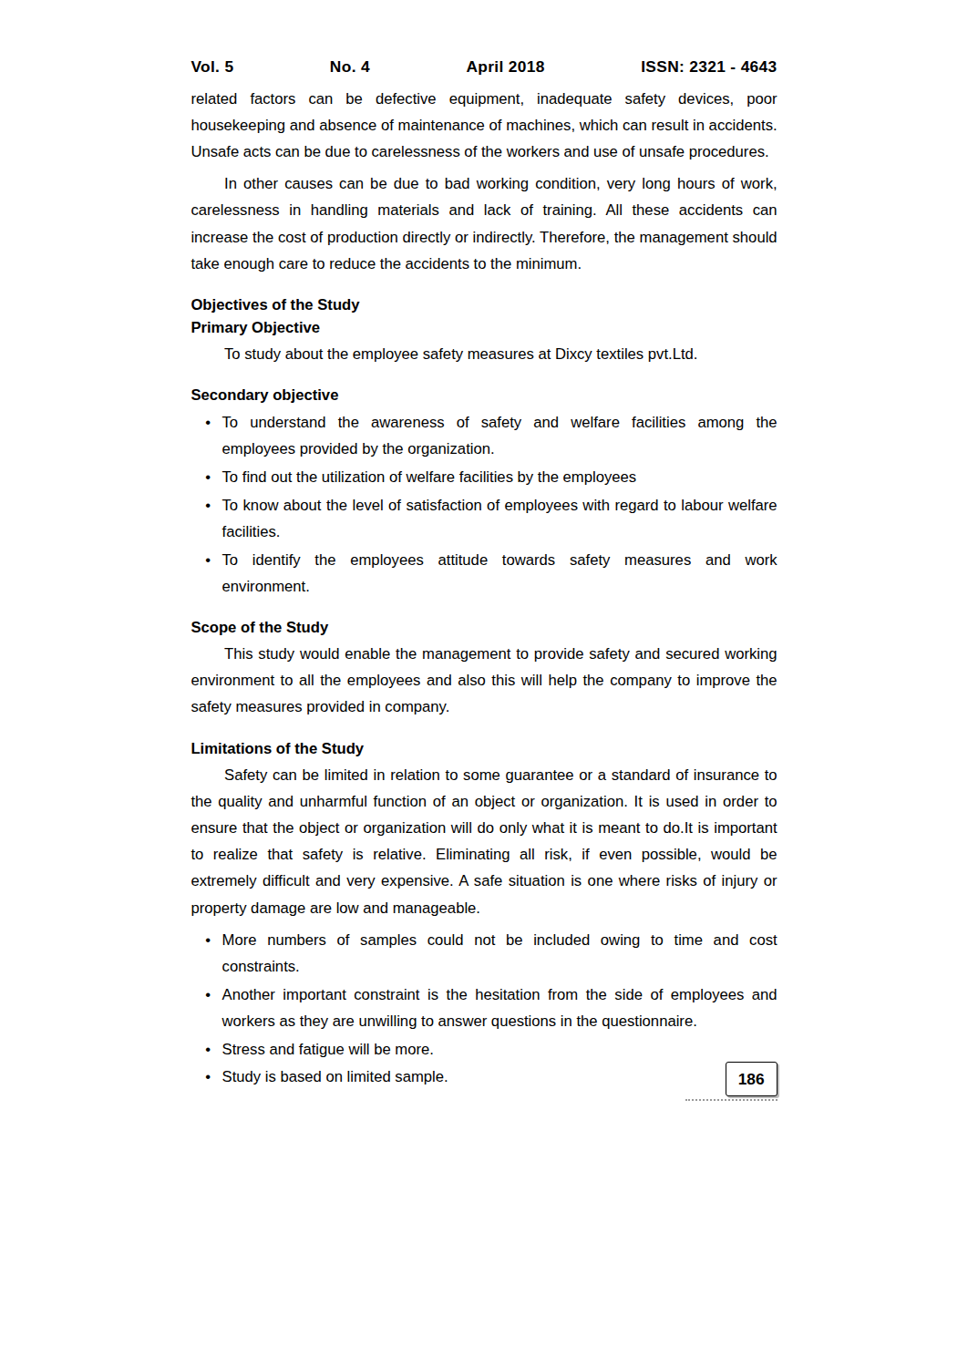Vol. 5 No. 4 April 2018 ISSN: 2321 - 4643
related factors can be defective equipment, inadequate safety devices, poor housekeeping and absence of maintenance of machines, which can result in accidents. Unsafe acts can be due to carelessness of the workers and use of unsafe procedures.
In other causes can be due to bad working condition, very long hours of work, carelessness in handling materials and lack of training. All these accidents can increase the cost of production directly or indirectly. Therefore, the management should take enough care to reduce the accidents to the minimum.
Objectives of the Study
Primary Objective
To study about the employee safety measures at Dixcy textiles pvt.Ltd.
Secondary objective
To understand the awareness of safety and welfare facilities among the employees provided by the organization.
To find out the utilization of welfare facilities by the employees
To know about the level of satisfaction of employees with regard to labour welfare facilities.
To identify the employees attitude towards safety measures and work environment.
Scope of the Study
This study would enable the management to provide safety and secured working environment to all the employees and also this will help the company to improve the safety measures provided in company.
Limitations of the Study
Safety can be limited in relation to some guarantee or a standard of insurance to the quality and unharmful function of an object or organization. It is used in order to ensure that the object or organization will do only what it is meant to do.It is important to realize that safety is relative. Eliminating all risk, if even possible, would be extremely difficult and very expensive. A safe situation is one where risks of injury or property damage are low and manageable.
More numbers of samples could not be included owing to time and cost constraints.
Another important constraint is the hesitation from the side of employees and workers as they are unwilling to answer questions in the questionnaire.
Stress and fatigue will be more.
Study is based on limited sample.
186